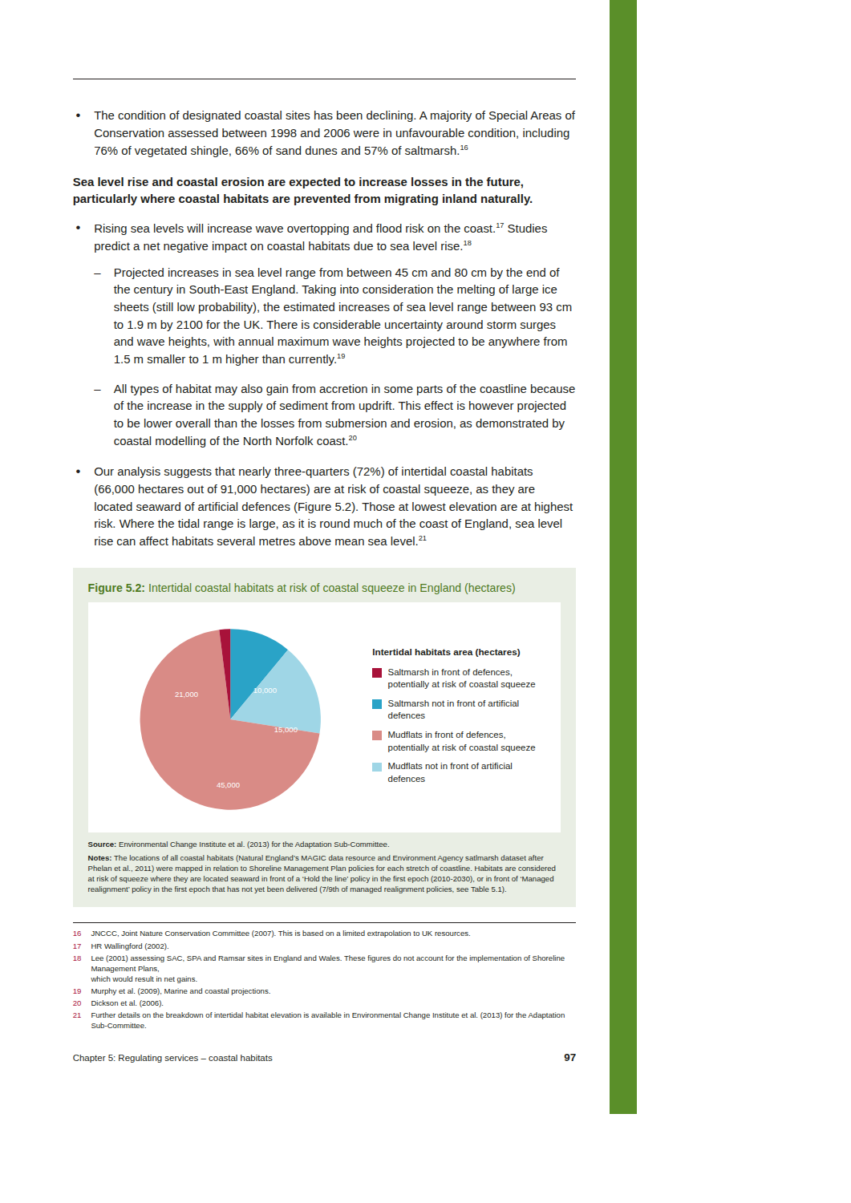The condition of designated coastal sites has been declining. A majority of Special Areas of Conservation assessed between 1998 and 2006 were in unfavourable condition, including 76% of vegetated shingle, 66% of sand dunes and 57% of saltmarsh.16
Sea level rise and coastal erosion are expected to increase losses in the future, particularly where coastal habitats are prevented from migrating inland naturally.
Rising sea levels will increase wave overtopping and flood risk on the coast.17 Studies predict a net negative impact on coastal habitats due to sea level rise.18
Projected increases in sea level range from between 45 cm and 80 cm by the end of the century in South-East England. Taking into consideration the melting of large ice sheets (still low probability), the estimated increases of sea level range between 93 cm to 1.9 m by 2100 for the UK. There is considerable uncertainty around storm surges and wave heights, with annual maximum wave heights projected to be anywhere from 1.5 m smaller to 1 m higher than currently.19
All types of habitat may also gain from accretion in some parts of the coastline because of the increase in the supply of sediment from updrift. This effect is however projected to be lower overall than the losses from submersion and erosion, as demonstrated by coastal modelling of the North Norfolk coast.20
Our analysis suggests that nearly three-quarters (72%) of intertidal coastal habitats (66,000 hectares out of 91,000 hectares) are at risk of coastal squeeze, as they are located seaward of artificial defences (Figure 5.2). Those at lowest elevation are at highest risk. Where the tidal range is large, as it is round much of the coast of England, sea level rise can affect habitats several metres above mean sea level.21
Figure 5.2: Intertidal coastal habitats at risk of coastal squeeze in England (hectares)
Pie: total 91,000. Start at 12 o'clock, clockwise. 10,000 -> 39.56 deg (teal) 15,000 -> 59.34 deg (light blue) 45,000 -> 178.02 deg (dusty rose) 21,000 -> 83.08 deg (crimson) 10,000 15,000 45,000 21,000
Intertidal habitats area (hectares)
Saltmarsh in front of defences,
potentially at risk of coastal squeeze
Saltmarsh not in front of artificial defences
Mudflats in front of defences,
potentially at risk of coastal squeeze
Mudflats not in front of artificial defences
Source: Environmental Change Institute et al. (2013) for the Adaptation Sub-Committee.
Notes: The locations of all coastal habitats (Natural England’s MAGIC data resource and Environment Agency satlmarsh dataset after Phelan et al., 2011) were mapped in relation to Shoreline Management Plan policies for each stretch of coastline. Habitats are considered at risk of squeeze where they are located seaward in front of a ‘Hold the line’ policy in the first epoch (2010-2030), or in front of ‘Managed realignment’ policy in the first epoch that has not yet been delivered (7/9th of managed realignment policies, see Table 5.1).
16
JNCCC, Joint Nature Conservation Committee (2007). This is based on a limited extrapolation to UK resources.
17
HR Wallingford (2002).
18
Lee (2001) assessing SAC, SPA and Ramsar sites in England and Wales. These figures do not account for the implementation of Shoreline Management Plans, which would result in net gains.
19
Murphy et al. (2009), Marine and coastal projections.
20
Dickson et al. (2006).
21
Further details on the breakdown of intertidal habitat elevation is available in Environmental Change Institute et al. (2013) for the Adaptation Sub-Committee.
Chapter 5: Regulating services – coastal habitats
97